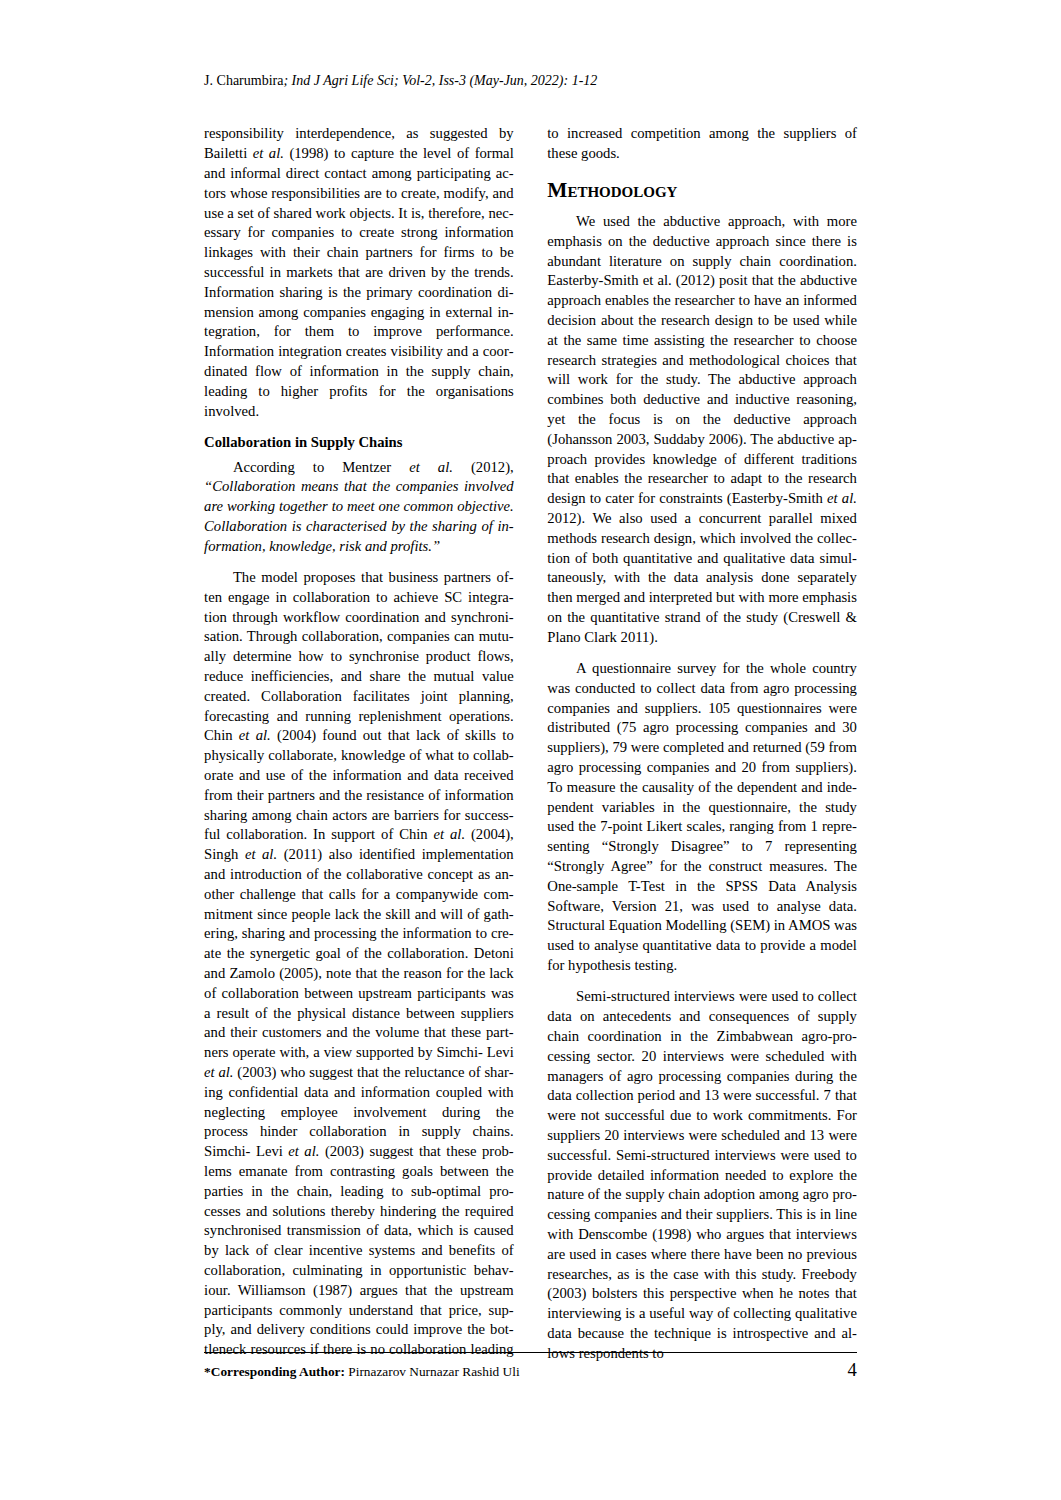J. Charumbira; Ind J Agri Life Sci; Vol-2, Iss-3 (May-Jun, 2022): 1-12
responsibility interdependence, as suggested by Bailetti et al. (1998) to capture the level of formal and informal direct contact among participating actors whose responsibilities are to create, modify, and use a set of shared work objects. It is, therefore, necessary for companies to create strong information linkages with their chain partners for firms to be successful in markets that are driven by the trends. Information sharing is the primary coordination dimension among companies engaging in external integration, for them to improve performance. Information integration creates visibility and a coordinated flow of information in the supply chain, leading to higher profits for the organisations involved.
Collaboration in Supply Chains
According to Mentzer et al. (2012), “Collaboration means that the companies involved are working together to meet one common objective. Collaboration is characterised by the sharing of information, knowledge, risk and profits.”
The model proposes that business partners often engage in collaboration to achieve SC integration through workflow coordination and synchronisation. Through collaboration, companies can mutually determine how to synchronise product flows, reduce inefficiencies, and share the mutual value created. Collaboration facilitates joint planning, forecasting and running replenishment operations. Chin et al. (2004) found out that lack of skills to physically collaborate, knowledge of what to collaborate and use of the information and data received from their partners and the resistance of information sharing among chain actors are barriers for successful collaboration. In support of Chin et al. (2004), Singh et al. (2011) also identified implementation and introduction of the collaborative concept as another challenge that calls for a companywide commitment since people lack the skill and will of gathering, sharing and processing the information to create the synergetic goal of the collaboration. Detoni and Zamolo (2005), note that the reason for the lack of collaboration between upstream participants was a result of the physical distance between suppliers and their customers and the volume that these partners operate with, a view supported by Simchi- Levi et al. (2003) who suggest that the reluctance of sharing confidential data and information coupled with neglecting employee involvement during the process hinder collaboration in supply chains. Simchi- Levi et al. (2003) suggest that these problems emanate from contrasting goals between the parties in the chain, leading to sub-optimal processes and solutions thereby hindering the required synchronised transmission of data, which is caused by lack of clear incentive systems and benefits of collaboration, culminating in opportunistic behaviour. Williamson (1987) argues that the upstream participants commonly understand that price, supply, and delivery conditions could improve the bottleneck resources if there is no collaboration leading to increased competition among the suppliers of these goods.
Methodology
We used the abductive approach, with more emphasis on the deductive approach since there is abundant literature on supply chain coordination. Easterby-Smith et al. (2012) posit that the abductive approach enables the researcher to have an informed decision about the research design to be used while at the same time assisting the researcher to choose research strategies and methodological choices that will work for the study. The abductive approach combines both deductive and inductive reasoning, yet the focus is on the deductive approach (Johansson 2003, Suddaby 2006). The abductive approach provides knowledge of different traditions that enables the researcher to adapt to the research design to cater for constraints (Easterby-Smith et al. 2012). We also used a concurrent parallel mixed methods research design, which involved the collection of both quantitative and qualitative data simultaneously, with the data analysis done separately then merged and interpreted but with more emphasis on the quantitative strand of the study (Creswell & Plano Clark 2011).
A questionnaire survey for the whole country was conducted to collect data from agro processing companies and suppliers. 105 questionnaires were distributed (75 agro processing companies and 30 suppliers), 79 were completed and returned (59 from agro processing companies and 20 from suppliers). To measure the causality of the dependent and independent variables in the questionnaire, the study used the 7-point Likert scales, ranging from 1 representing “Strongly Disagree” to 7 representing “Strongly Agree” for the construct measures. The One-sample T-Test in the SPSS Data Analysis Software, Version 21, was used to analyse data. Structural Equation Modelling (SEM) in AMOS was used to analyse quantitative data to provide a model for hypothesis testing.
Semi-structured interviews were used to collect data on antecedents and consequences of supply chain coordination in the Zimbabwean agro-processing sector. 20 interviews were scheduled with managers of agro processing companies during the data collection period and 13 were successful. 7 that were not successful due to work commitments. For suppliers 20 interviews were scheduled and 13 were successful. Semi-structured interviews were used to provide detailed information needed to explore the nature of the supply chain adoption among agro processing companies and their suppliers. This is in line with Denscombe (1998) who argues that interviews are used in cases where there have been no previous researches, as is the case with this study. Freebody (2003) bolsters this perspective when he notes that interviewing is a useful way of collecting qualitative data because the technique is introspective and allows respondents to
*Corresponding Author: Pirnazarov Nurnazar Rashid Uli
4